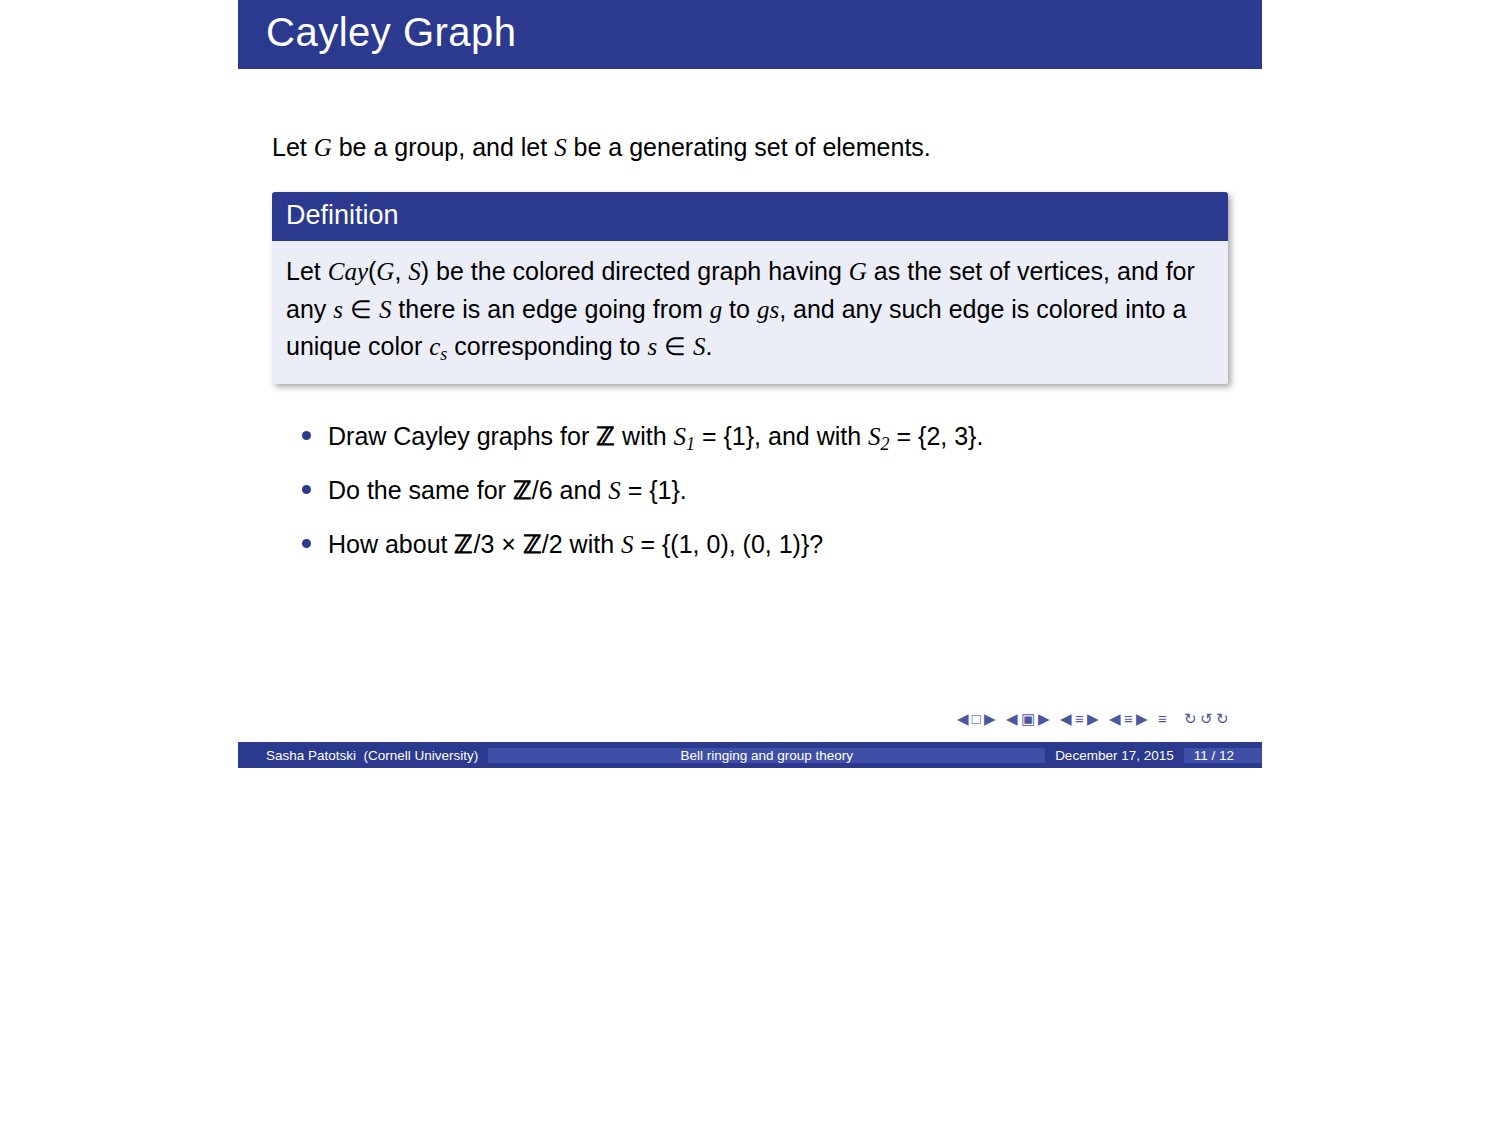Cayley Graph
Let G be a group, and let S be a generating set of elements.
Definition
Let Cay(G, S) be the colored directed graph having G as the set of vertices, and for any s ∈ S there is an edge going from g to gs, and any such edge is colored into a unique color cs corresponding to s ∈ S.
Draw Cayley graphs for ℤ with S1 = {1}, and with S2 = {2, 3}.
Do the same for ℤ/6 and S = {1}.
How about ℤ/3 × ℤ/2 with S = {(1, 0), (0, 1)}?
◀□▶ ◀▣▶ ◀≡▶ ◀≡▶ ≡ ↻↺↻
Sasha Patotski (Cornell University)
Bell ringing and group theory
December 17, 2015
11 / 12